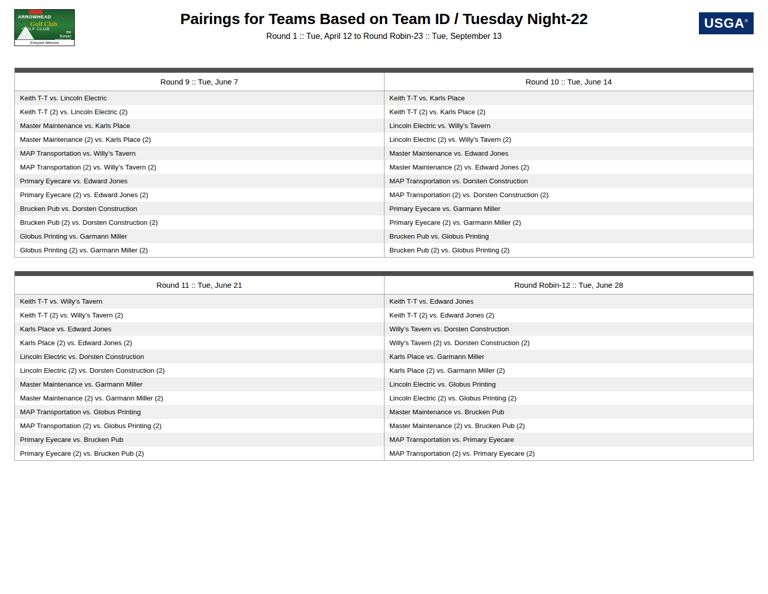ARROWHEAD
Golf Club
GOLF CLUB
the
Bunker
restaurant
Everyone Welcome
Pairings for Teams Based on Team ID / Tuesday Night-22
Round 1 :: Tue, April 12 to Round Robin-23 :: Tue, September 13
USGA®
| Round 9 :: Tue, June 7 | Round 10 :: Tue, June 14 |
| --- | --- |
| Keith T-T vs. Lincoln Electric | Keith T-T vs. Karls Place |
| Keith T-T (2) vs. Lincoln Electric (2) | Keith T-T (2) vs. Karls Place (2) |
| Master Maintenance vs. Karls Place | Lincoln Electric vs. Willy’s Tavern |
| Master Maintenance (2) vs. Karls Place (2) | Lincoln Electric (2) vs. Willy’s Tavern (2) |
| MAP Transportation vs. Willy’s Tavern | Master Maintenance vs. Edward Jones |
| MAP Transportation (2) vs. Willy’s Tavern (2) | Master Maintenance (2) vs. Edward Jones (2) |
| Primary Eyecare vs. Edward Jones | MAP Transportation vs. Dorsten Construction |
| Primary Eyecare (2) vs. Edward Jones (2) | MAP Transportation (2) vs. Dorsten Construction (2) |
| Brucken Pub vs. Dorsten Construction | Primary Eyecare vs. Garmann Miller |
| Brucken Pub (2) vs. Dorsten Construction (2) | Primary Eyecare (2) vs. Garmann Miller (2) |
| Globus Printing vs. Garmann Miller | Brucken Pub vs. Globus Printing |
| Globus Printing (2) vs. Garmann Miller (2) | Brucken Pub (2) vs. Globus Printing (2) |
| Round 11 :: Tue, June 21 | Round Robin-12 :: Tue, June 28 |
| --- | --- |
| Keith T-T vs. Willy’s Tavern | Keith T-T vs. Edward Jones |
| Keith T-T (2) vs. Willy’s Tavern (2) | Keith T-T (2) vs. Edward Jones (2) |
| Karls Place vs. Edward Jones | Willy’s Tavern vs. Dorsten Construction |
| Karls Place (2) vs. Edward Jones (2) | Willy’s Tavern (2) vs. Dorsten Construction (2) |
| Lincoln Electric vs. Dorsten Construction | Karls Place vs. Garmann Miller |
| Lincoln Electric (2) vs. Dorsten Construction (2) | Karls Place (2) vs. Garmann Miller (2) |
| Master Maintenance vs. Garmann Miller | Lincoln Electric vs. Globus Printing |
| Master Maintenance (2) vs. Garmann Miller (2) | Lincoln Electric (2) vs. Globus Printing (2) |
| MAP Transportation vs. Globus Printing | Master Maintenance vs. Brucken Pub |
| MAP Transportation (2) vs. Globus Printing (2) | Master Maintenance (2) vs. Brucken Pub (2) |
| Primary Eyecare vs. Brucken Pub | MAP Transportation vs. Primary Eyecare |
| Primary Eyecare (2) vs. Brucken Pub (2) | MAP Transportation (2) vs. Primary Eyecare (2) |